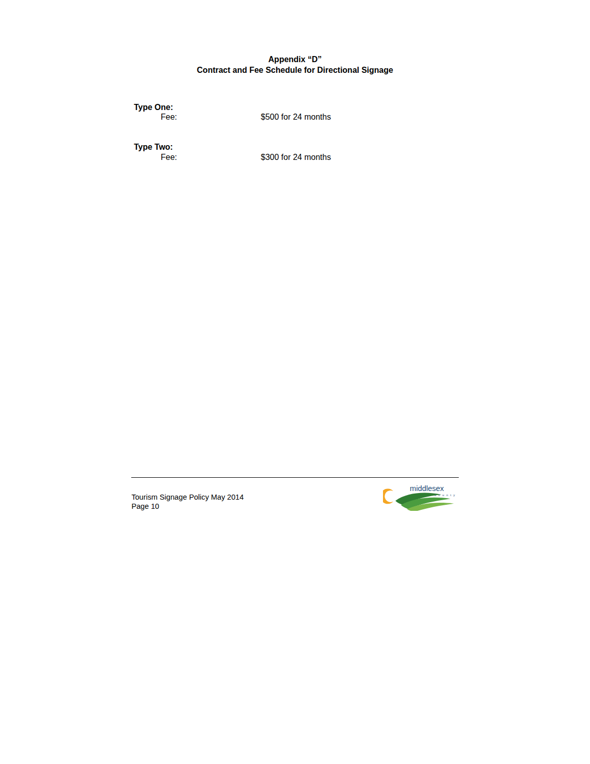Appendix “D” Contract and Fee Schedule for Directional Signage
Type One:
Fee:
$500 for 24 months
Type Two:
Fee:
$300 for 24 months
Tourism Signage Policy May 2014
Page 10
Middlesex County middlesex c o u n t y